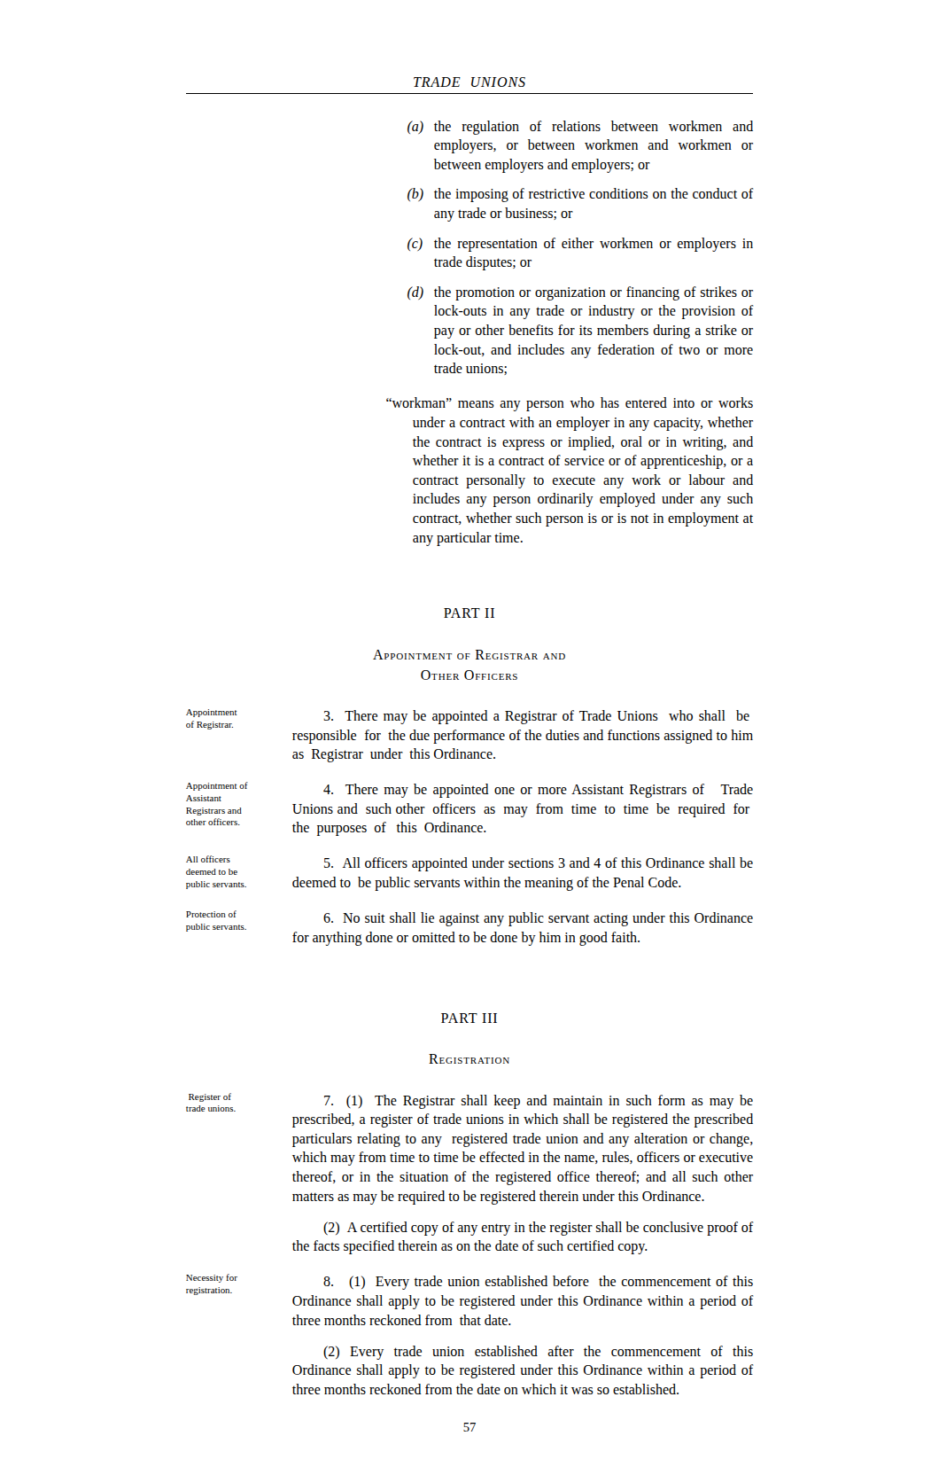TRADE UNIONS
(a) the regulation of relations between workmen and employers, or between workmen and workmen or between employers and employers; or
(b) the imposing of restrictive conditions on the conduct of any trade or business; or
(c) the representation of either workmen or employers in trade disputes; or
(d) the promotion or organization or financing of strikes or lock-outs in any trade or industry or the provision of pay or other benefits for its members during a strike or lock-out, and includes any federation of two or more trade unions;
“workman” means any person who has entered into or works under a contract with an employer in any capacity, whether the contract is express or implied, oral or in writing, and whether it is a contract of service or of apprenticeship, or a contract personally to execute any work or labour and includes any person ordinarily employed under any such contract, whether such person is or is not in employment at any particular time.
PART II
Appointment of Registrar and Other Officers
Appointment
of Registrar.
3. There may be appointed a Registrar of Trade Unions who shall be responsible for the due performance of the duties and functions assigned to him as Registrar under this Ordinance.
Appointment of
Assistant
Registrars and
other officers.
4. There may be appointed one or more Assistant Registrars of Trade Unions and such other officers as may from time to time be required for the purposes of this Ordinance.
All officers
deemed to be
public servants.
5. All officers appointed under sections 3 and 4 of this Ordinance shall be deemed to be public servants within the meaning of the Penal Code.
Protection of
public servants.
6. No suit shall lie against any public servant acting under this Ordinance for anything done or omitted to be done by him in good faith.
PART III
Registration
Register of
trade unions.
7. (1) The Registrar shall keep and maintain in such form as may be prescribed, a register of trade unions in which shall be registered the prescribed particulars relating to any registered trade union and any alteration or change, which may from time to time be effected in the name, rules, officers or executive thereof, or in the situation of the registered office thereof; and all such other matters as may be required to be registered therein under this Ordinance.
(2) A certified copy of any entry in the register shall be conclusive proof of the facts specified therein as on the date of such certified copy.
Necessity for
registration.
8. (1) Every trade union established before the commencement of this Ordinance shall apply to be registered under this Ordinance within a period of three months reckoned from that date.
(2) Every trade union established after the commencement of this Ordinance shall apply to be registered under this Ordinance within a period of three months reckoned from the date on which it was so established.
57